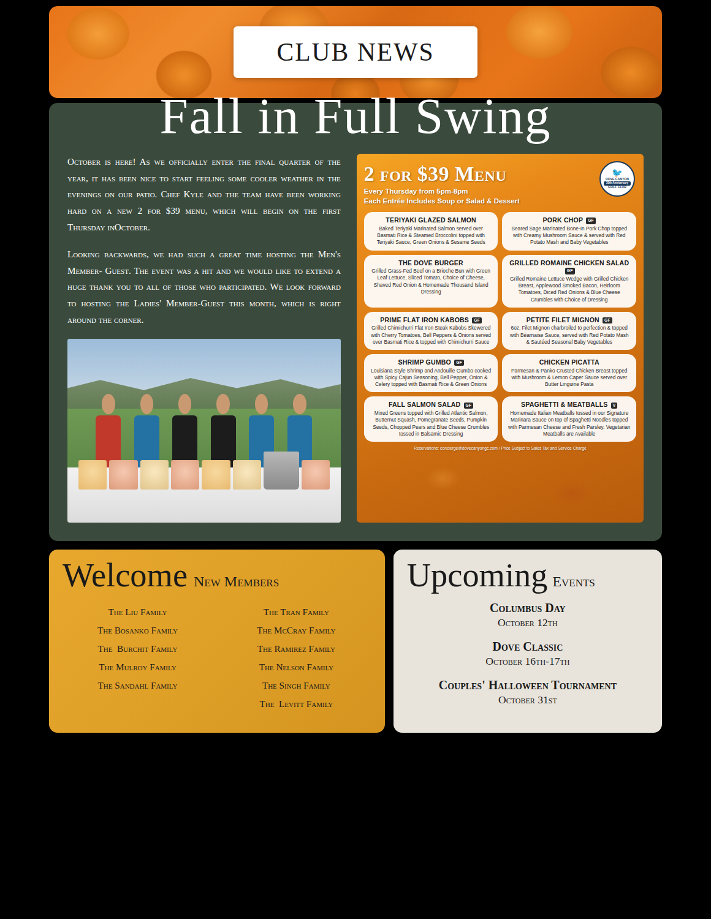CLUB NEWS
Fall in Full Swing
October is here! As we officially enter the final quarter of the year, it has been nice to start feeling some cooler weather in the evenings on our patio. Chef Kyle and the team have been working hard on a new 2 for $39 menu, which will begin on the first Thursday inOctober.
Looking backwards, we had such a great time hosting the Men's Member- Guest. The event was a hit and we would like to extend a huge thank you to all of those who participated. We look forward to hosting the Ladies' Member-Guest this month, which is right around the corner.
🐦 DOVE CANYON 30th Anniversary GOLF CLUB
2 for $39 Menu
Every Thursday from 5pm-8pm
Each Entrée Includes Soup or Salad & Dessert
Teriyaki Glazed Salmon
Baked Teriyaki Marinated Salmon served over Basmati Rice & Steamed Broccolini topped with Teriyaki Sauce, Green Onions & Sesame Seeds
Pork Chop GF
Seared Sage Marinated Bone-In Pork Chop topped with Creamy Mushroom Sauce & served with Red Potato Mash and Baby Vegetables
The Dove Burger
Grilled Grass-Fed Beef on a Brioche Bun with Green Leaf Lettuce, Sliced Tomato, Choice of Cheese, Shaved Red Onion & Homemade Thousand Island Dressing
Grilled Romaine Chicken Salad GF
Grilled Romaine Lettuce Wedge with Grilled Chicken Breast, Applewood Smoked Bacon, Heirloom Tomatoes, Diced Red Onions & Blue Cheese Crumbles with Choice of Dressing
Prime Flat Iron Kabobs GF
Grilled Chimichurri Flat Iron Steak Kabobs Skewered with Cherry Tomatoes, Bell Peppers & Onions served over Basmati Rice & topped with Chimichurri Sauce
Petite Filet Mignon GF
6oz. Filet Mignon charbroiled to perfection & topped with Béarnaise Sauce, served with Red Potato Mash & Sautéed Seasonal Baby Vegetables
Shrimp Gumbo GF
Louisiana Style Shrimp and Andouille Gumbo cooked with Spicy Cajun Seasoning, Bell Pepper, Onion & Celery topped with Basmati Rice & Green Onions
Chicken Picatta
Parmesan & Panko Crusted Chicken Breast topped with Mushroom & Lemon Caper Sauce served over Butter Linguine Pasta
Fall Salmon Salad GF
Mixed Greens topped with Grilled Atlantic Salmon, Butternut Squash, Pomegranate Seeds, Pumpkin Seeds, Chopped Pears and Blue Cheese Crumbles tossed in Balsamic Dressing
Spaghetti & Meatballs V
Homemade Italian Meatballs tossed in our Signature Marinara Sauce on top of Spaghetti Noodles topped with Parmesan Cheese and Fresh Parsley. Vegetarian Meatballs are Available
Reservations: concierge@dovecanyongc.com / Price Subject to Sales Tax and Service Charge
Welcome New Members
The Liu Family
The Bosanko Family
The Burchit Family
The Mulroy Family
The Sandahl Family
The Tran Family
The McCray Family
The Ramirez Family
The Nelson Family
The Singh Family
The Levitt Family
Upcoming Events
Columbus Day
October 12th
Dove Classic
October 16th-17th
Couples' Halloween Tournament
October 31st